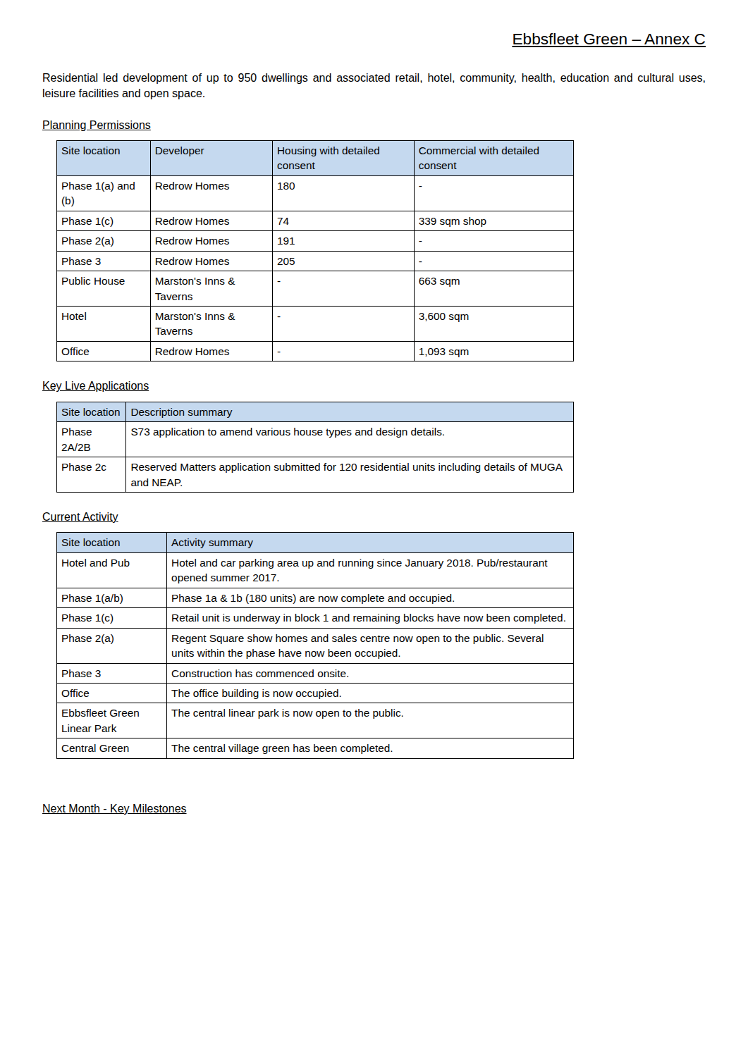Ebbsfleet Green – Annex C
Residential led development of up to 950 dwellings and associated retail, hotel, community, health, education and cultural uses, leisure facilities and open space.
Planning Permissions
| Site location | Developer | Housing with detailed consent | Commercial with detailed consent |
| --- | --- | --- | --- |
| Phase 1(a) and (b) | Redrow Homes | 180 | - |
| Phase 1(c) | Redrow Homes | 74 | 339 sqm shop |
| Phase 2(a) | Redrow Homes | 191 | - |
| Phase 3 | Redrow Homes | 205 | - |
| Public House | Marston's Inns & Taverns | - | 663 sqm |
| Hotel | Marston's Inns & Taverns | - | 3,600 sqm |
| Office | Redrow Homes | - | 1,093 sqm |
Key Live Applications
| Site location | Description summary |
| --- | --- |
| Phase 2A/2B | S73 application to amend various house types and design details. |
| Phase 2c | Reserved Matters application submitted for 120 residential units including details of MUGA and NEAP. |
Current Activity
| Site location | Activity summary |
| --- | --- |
| Hotel and Pub | Hotel and car parking area up and running since January 2018. Pub/restaurant opened summer 2017. |
| Phase 1(a/b) | Phase 1a & 1b (180 units) are now complete and occupied. |
| Phase 1(c) | Retail unit is underway in block 1 and remaining blocks have now been completed. |
| Phase 2(a) | Regent Square show homes and sales centre now open to the public. Several units within the phase have now been occupied. |
| Phase 3 | Construction has commenced onsite. |
| Office | The office building is now occupied. |
| Ebbsfleet Green Linear Park | The central linear park is now open to the public. |
| Central Green | The central village green has been completed. |
Next Month - Key Milestones